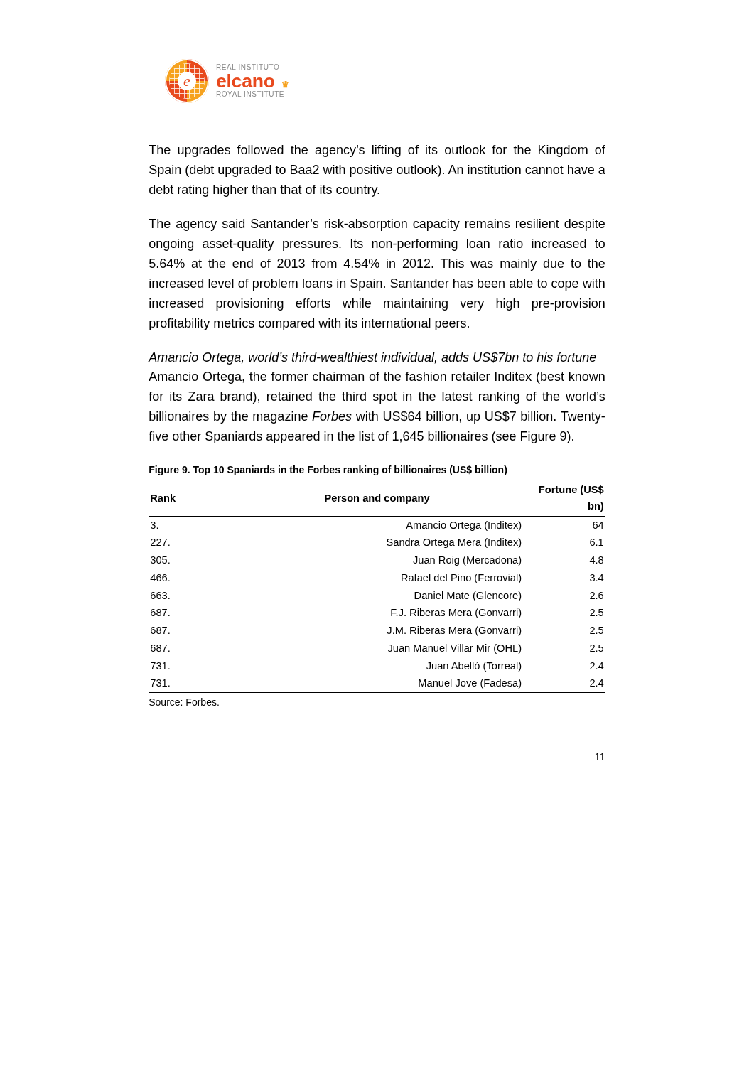e
REAL INSTITUTO
elcano ♛
ROYAL INSTITUTE
The upgrades followed the agency’s lifting of its outlook for the Kingdom of Spain (debt upgraded to Baa2 with positive outlook). An institution cannot have a debt rating higher than that of its country.
The agency said Santander’s risk-absorption capacity remains resilient despite ongoing asset-quality pressures. Its non-performing loan ratio increased to 5.64% at the end of 2013 from 4.54% in 2012. This was mainly due to the increased level of problem loans in Spain. Santander has been able to cope with increased provisioning efforts while maintaining very high pre-provision profitability metrics compared with its international peers.
Amancio Ortega, world’s third-wealthiest individual, adds US$7bn to his fortune
Amancio Ortega, the former chairman of the fashion retailer Inditex (best known for its Zara brand), retained the third spot in the latest ranking of the world’s billionaires by the magazine Forbes with US$64 billion, up US$7 billion. Twenty-five other Spaniards appeared in the list of 1,645 billionaires (see Figure 9).
Figure 9. Top 10 Spaniards in the Forbes ranking of billionaires (US$ billion)
| Rank | Person and company | Fortune (US$ bn) |
| --- | --- | --- |
| 3. | Amancio Ortega (Inditex) | 64 |
| 227. | Sandra Ortega Mera (Inditex) | 6.1 |
| 305. | Juan Roig (Mercadona) | 4.8 |
| 466. | Rafael del Pino (Ferrovial) | 3.4 |
| 663. | Daniel Mate (Glencore) | 2.6 |
| 687. | F.J. Riberas Mera (Gonvarri) | 2.5 |
| 687. | J.M. Riberas Mera (Gonvarri) | 2.5 |
| 687. | Juan Manuel Villar Mir (OHL) | 2.5 |
| 731. | Juan Abelló (Torreal) | 2.4 |
| 731. | Manuel Jove (Fadesa) | 2.4 |
Source: Forbes.
11